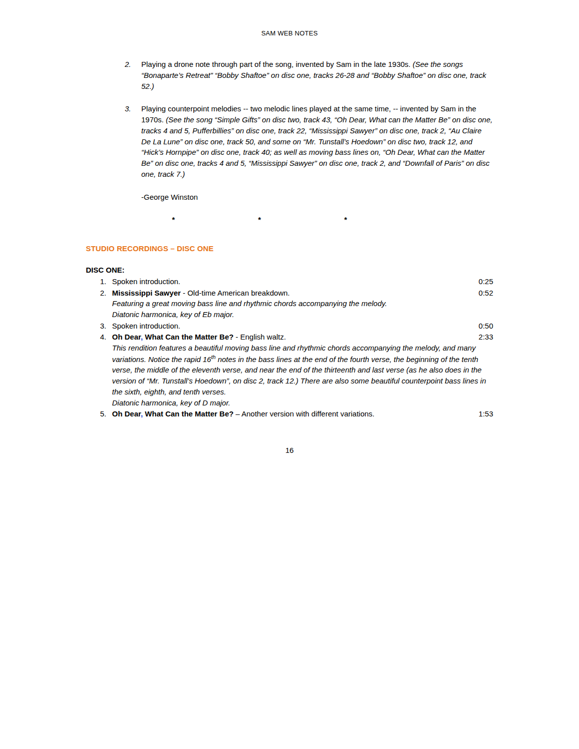SAM WEB NOTES
2. Playing a drone note through part of the song, invented by Sam in the late 1930s. (See the songs “Bonaparte’s Retreat” “Bobby Shaftoe” on disc one, tracks 26-28 and “Bobby Shaftoe” on disc one, track 52.)
3. Playing counterpoint melodies -- two melodic lines played at the same time, -- invented by Sam in the 1970s. (See the song “Simple Gifts” on disc two, track 43, “Oh Dear, What can the Matter Be” on disc one, tracks 4 and 5, Pufferbillies” on disc one, track 22, “Mississippi Sawyer” on disc one, track 2, “Au Claire De La Lune” on disc one, track 50, and some on “Mr. Tunstall’s Hoedown” on disc two, track 12, and “Hick’s Hornpipe” on disc one, track 40; as well as moving bass lines on, “Oh Dear, What can the Matter Be” on disc one, tracks 4 and 5, “Mississippi Sawyer” on disc one, track 2, and “Downfall of Paris” on disc one, track 7.)
-George Winston
***
STUDIO RECORDINGS – DISC ONE
DISC ONE:
0:25 Spoken introduction.
0:52 Mississippi Sawyer - Old-time American breakdown.
Featuring a great moving bass line and rhythmic chords accompanying the melody.
Diatonic harmonica, key of Eb major.
0:50 Spoken introduction.
2:33 Oh Dear, What Can the Matter Be? - English waltz.
This rendition features a beautiful moving bass line and rhythmic chords accompanying the melody, and many variations. Notice the rapid 16th notes in the bass lines at the end of the fourth verse, the beginning of the tenth verse, the middle of the eleventh verse, and near the end of the thirteenth and last verse (as he also does in the version of “Mr. Tunstall’s Hoedown”, on disc 2, track 12.) There are also some beautiful counterpoint bass lines in the sixth, eighth, and tenth verses.
Diatonic harmonica, key of D major.
1:53 Oh Dear, What Can the Matter Be? – Another version with different variations.
16